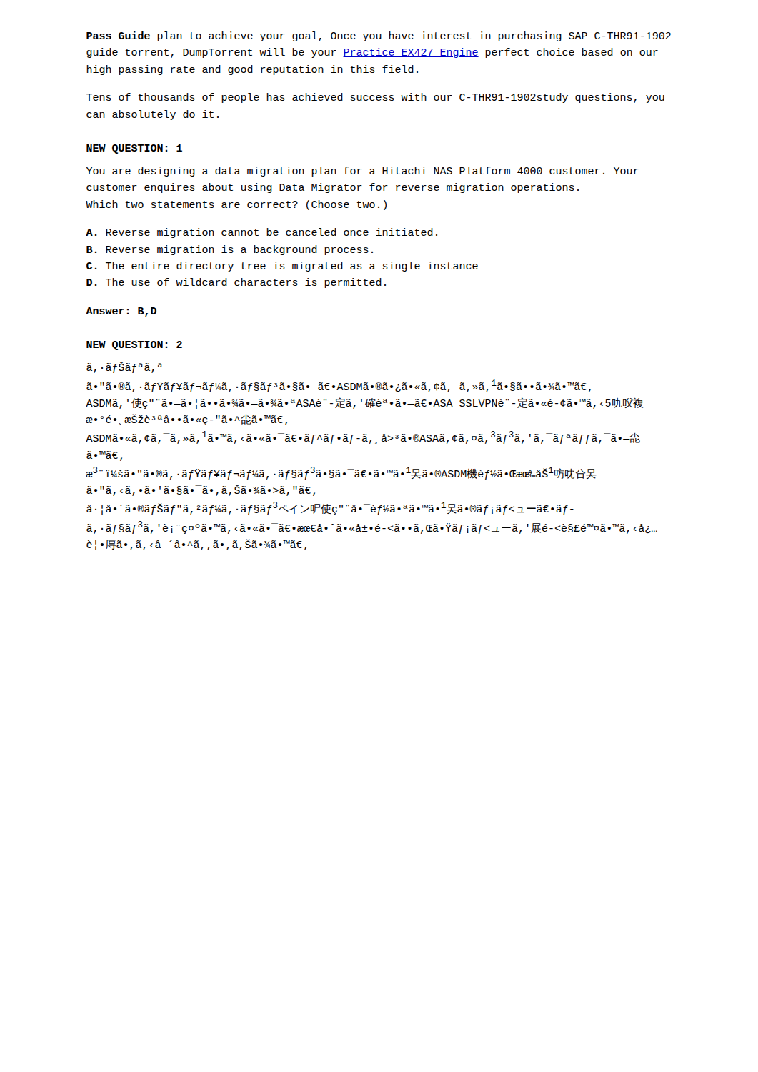Pass Guide plan to achieve your goal, Once you have interest in purchasing SAP C-THR91-1902 guide torrent, DumpTorrent will be your Practice EX427 Engine perfect choice based on our high passing rate and good reputation in this field.
Tens of thousands of people has achieved success with our C-THR91-1902study questions, you can absolutely do it.
NEW QUESTION: 1
You are designing a data migration plan for a Hitachi NAS Platform 4000 customer. Your customer enquires about using Data Migrator for reverse migration operations.
Which two statements are correct? (Choose two.)
A. Reverse migration cannot be canceled once initiated.
B. Reverse migration is a background process.
C. The entire directory tree is migrated as a single instance
D. The use of wildcard characters is permitted.
Answer: B,D
NEW QUESTION: 2
ã,·ãƒŠãƒªã,ª
ã•"ã•®ã,·ãƒŸãƒ¥ãƒ¬ãƒ¼ã,·ãƒ§ãƒ³ã•§ã•¯ã€•ASDMã•®ã•¿ã•«ã,¢ã,¯ã,»ã,1ã•§ã••ã•¾ã•™ã€‚
ASDMã,'使ç"¨ã•—ã•¦ã••ã•¾ã•—ã•¾ã•ªASAè¨-定ã,'確èª•ã•—ã€•ASA SSLVPNè¨-定ã•«é-¢ã•™ã,‹5㕤㕮複æ•°é•¸æŠžè³ªå••ã•«ç-"ã•^㕾ã•™ã€‚
ASDMã•«ã,¢ã,¯ã,»ã,1ã•™ã,‹ã•«ã•¯ã€•ãƒ^ãƒ•ãƒ-ã,¸å>³ã•®ASAã,¢ã,¤ã,3ãƒ3ã,'ã,¯ãƒªãƒƒã,¯ã•—㕾ã•™ã€‚
æ3¨ï¼šã•"ã•®ã,·ãƒŸãƒ¥ãƒ¬ãƒ¼ã,·ãƒ§ãƒ3ã•§ã•¯ã€•ã•™ã•1㕦ã•®ASDM機èƒ½ã•Œæœ‰åŠ1㕫㕪㕣㕦ã•"ã,‹ã,•ã•'ã•§ã•¯ã•,ã,Šã•¾ã•>ã,"ã€‚
å·¦å•´ã•®ãƒŠãƒ"ã,²ãƒ¼ã,·ãƒ§ãƒ3ペイン㕧使ç"¨å•¯èƒ½ã•ªã•™ã•1㕦ã•®ãƒ¡ãƒ<ューã€•ãƒ-ã,·ãƒ§ãƒ3ã,'è¡¨ç¤ºã•™ã,‹ã•«ã•¯ã€•æœ€å•ˆã•«å±•é-<ã••ã,Œã•Ÿãƒ¡ãƒ<ューã,'展é-<è§£é™¤ã•™ã,‹å¿…è¦•㕌ã•,ã,‹å ´å•^ã,,ã•,ã,Šã•¾ã•™ã€‚